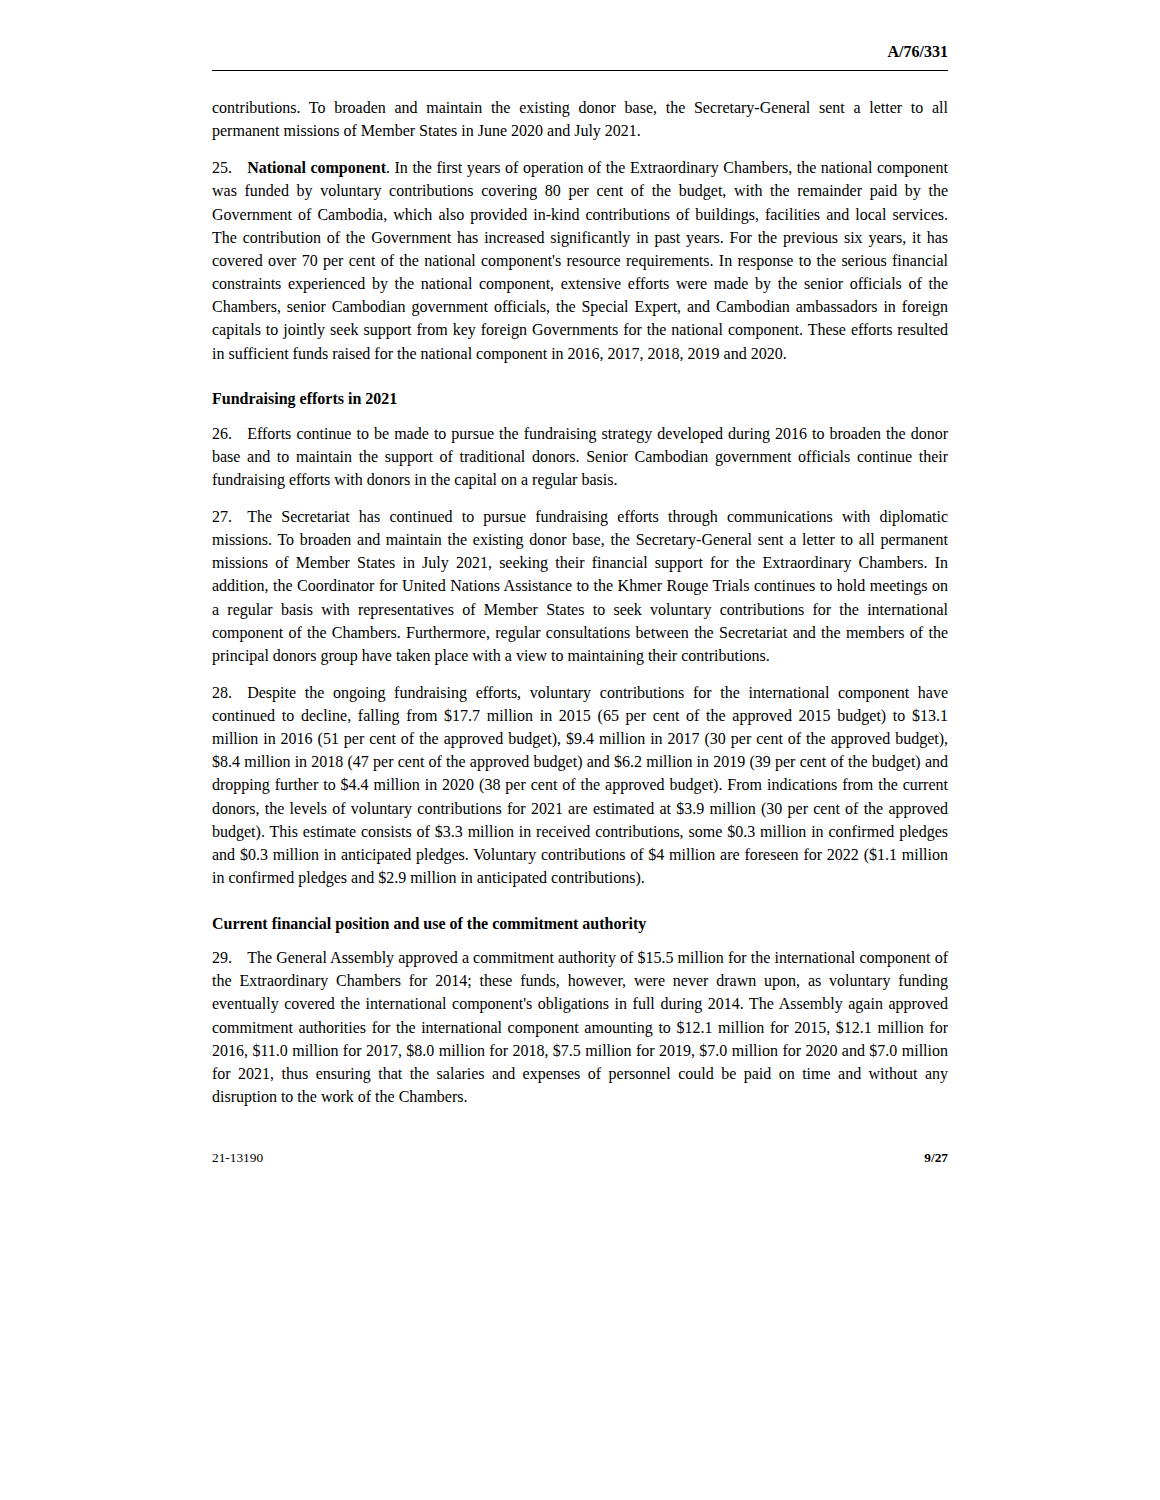A/76/331
contributions. To broaden and maintain the existing donor base, the Secretary-General sent a letter to all permanent missions of Member States in June 2020 and July 2021.
25. National component. In the first years of operation of the Extraordinary Chambers, the national component was funded by voluntary contributions covering 80 per cent of the budget, with the remainder paid by the Government of Cambodia, which also provided in-kind contributions of buildings, facilities and local services. The contribution of the Government has increased significantly in past years. For the previous six years, it has covered over 70 per cent of the national component's resource requirements. In response to the serious financial constraints experienced by the national component, extensive efforts were made by the senior officials of the Chambers, senior Cambodian government officials, the Special Expert, and Cambodian ambassadors in foreign capitals to jointly seek support from key foreign Governments for the national component. These efforts resulted in sufficient funds raised for the national component in 2016, 2017, 2018, 2019 and 2020.
Fundraising efforts in 2021
26. Efforts continue to be made to pursue the fundraising strategy developed during 2016 to broaden the donor base and to maintain the support of traditional donors. Senior Cambodian government officials continue their fundraising efforts with donors in the capital on a regular basis.
27. The Secretariat has continued to pursue fundraising efforts through communications with diplomatic missions. To broaden and maintain the existing donor base, the Secretary-General sent a letter to all permanent missions of Member States in July 2021, seeking their financial support for the Extraordinary Chambers. In addition, the Coordinator for United Nations Assistance to the Khmer Rouge Trials continues to hold meetings on a regular basis with representatives of Member States to seek voluntary contributions for the international component of the Chambers. Furthermore, regular consultations between the Secretariat and the members of the principal donors group have taken place with a view to maintaining their contributions.
28. Despite the ongoing fundraising efforts, voluntary contributions for the international component have continued to decline, falling from $17.7 million in 2015 (65 per cent of the approved 2015 budget) to $13.1 million in 2016 (51 per cent of the approved budget), $9.4 million in 2017 (30 per cent of the approved budget), $8.4 million in 2018 (47 per cent of the approved budget) and $6.2 million in 2019 (39 per cent of the budget) and dropping further to $4.4 million in 2020 (38 per cent of the approved budget). From indications from the current donors, the levels of voluntary contributions for 2021 are estimated at $3.9 million (30 per cent of the approved budget). This estimate consists of $3.3 million in received contributions, some $0.3 million in confirmed pledges and $0.3 million in anticipated pledges. Voluntary contributions of $4 million are foreseen for 2022 ($1.1 million in confirmed pledges and $2.9 million in anticipated contributions).
Current financial position and use of the commitment authority
29. The General Assembly approved a commitment authority of $15.5 million for the international component of the Extraordinary Chambers for 2014; these funds, however, were never drawn upon, as voluntary funding eventually covered the international component's obligations in full during 2014. The Assembly again approved commitment authorities for the international component amounting to $12.1 million for 2015, $12.1 million for 2016, $11.0 million for 2017, $8.0 million for 2018, $7.5 million for 2019, $7.0 million for 2020 and $7.0 million for 2021, thus ensuring that the salaries and expenses of personnel could be paid on time and without any disruption to the work of the Chambers.
21-13190 9/27